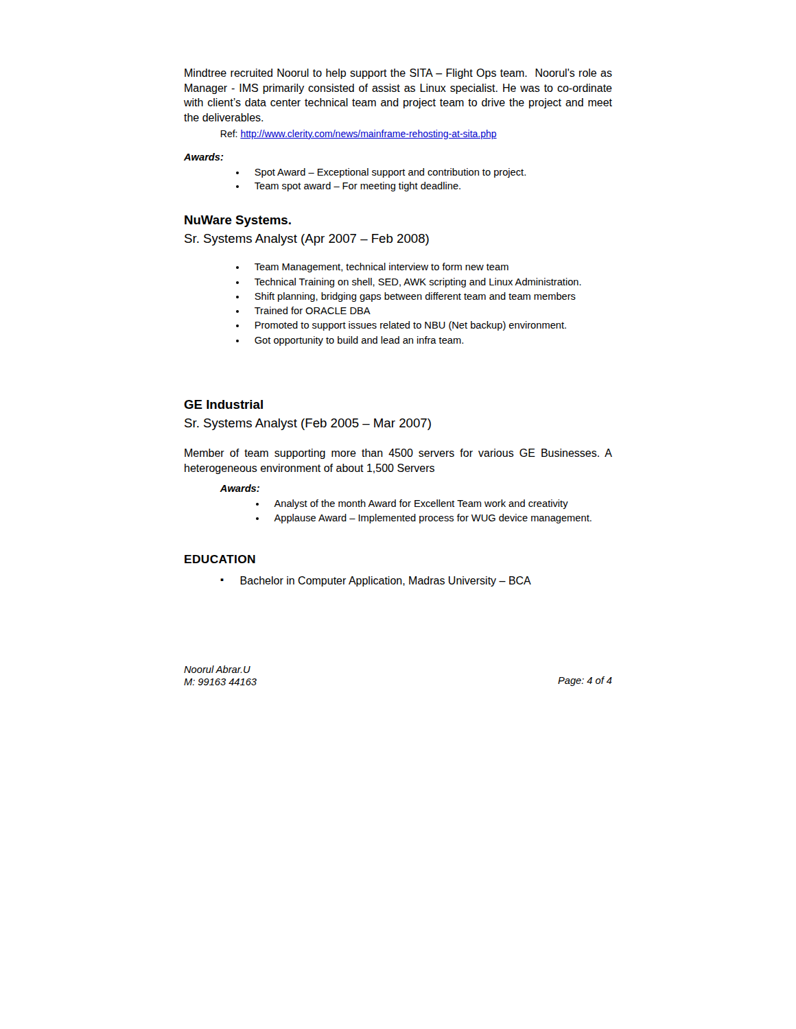Mindtree recruited Noorul to help support the SITA – Flight Ops team. Noorul's role as Manager - IMS primarily consisted of assist as Linux specialist. He was to co-ordinate with client’s data center technical team and project team to drive the project and meet the deliverables.
Ref: http://www.clerity.com/news/mainframe-rehosting-at-sita.php
Awards:
Spot Award – Exceptional support and contribution to project.
Team spot award – For meeting tight deadline.
NuWare Systems.
Sr. Systems Analyst (Apr 2007 – Feb 2008)
Team Management, technical interview to form new team
Technical Training on shell, SED, AWK scripting and Linux Administration.
Shift planning, bridging gaps between different team and team members
Trained for ORACLE DBA
Promoted to support issues related to NBU (Net backup) environment.
Got opportunity to build and lead an infra team.
GE Industrial
Sr. Systems Analyst (Feb 2005 – Mar 2007)
Member of team supporting more than 4500 servers for various GE Businesses. A heterogeneous environment of about 1,500 Servers
Awards:
Analyst of the month Award for Excellent Team work and creativity
Applause Award – Implemented process for WUG device management.
EDUCATION
Bachelor in Computer Application, Madras University – BCA
Noorul Abrar.U
M: 99163 44163
Page: 4 of 4